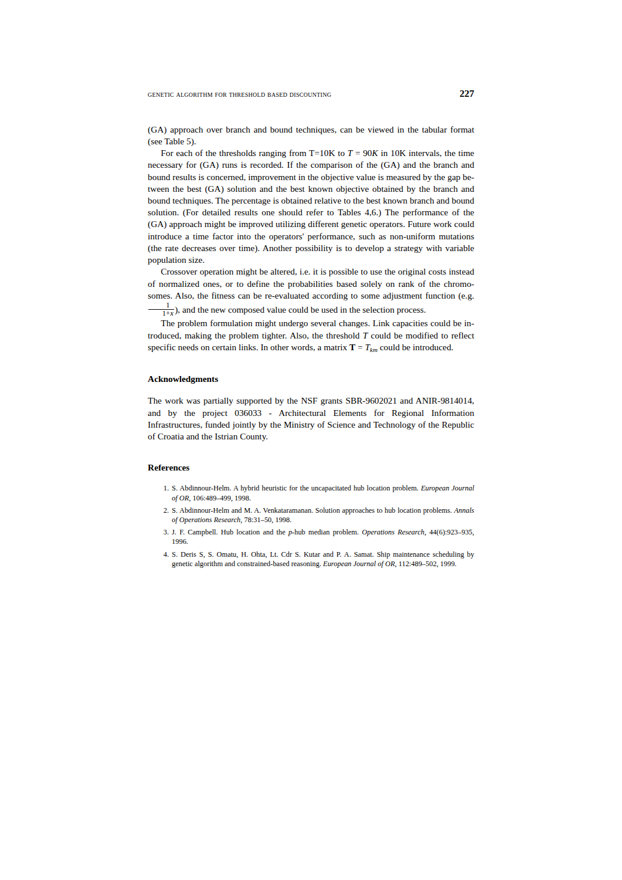genetic algorithm for threshold based discounting 227
(GA) approach over branch and bound techniques, can be viewed in the tabular format (see Table 5).
For each of the thresholds ranging from T=10K to T = 90K in 10K intervals, the time necessary for (GA) runs is recorded. If the comparison of the (GA) and the branch and bound results is concerned, improvement in the objective value is measured by the gap between the best (GA) solution and the best known objective obtained by the branch and bound techniques. The percentage is obtained relative to the best known branch and bound solution. (For detailed results one should refer to Tables 4,6.) The performance of the (GA) approach might be improved utilizing different genetic operators. Future work could introduce a time factor into the operators' performance, such as non-uniform mutations (the rate decreases over time). Another possibility is to develop a strategy with variable population size.
Crossover operation might be altered, i.e. it is possible to use the original costs instead of normalized ones, or to define the probabilities based solely on rank of the chromosomes. Also, the fitness can be re-evaluated according to some adjustment function (e.g. 11+x), and the new composed value could be used in the selection process.
The problem formulation might undergo several changes. Link capacities could be introduced, making the problem tighter. Also, the threshold T could be modified to reflect specific needs on certain links. In other words, a matrix T = Tkm could be introduced.
Acknowledgments
The work was partially supported by the NSF grants SBR-9602021 and ANIR-9814014, and by the project 036033 - Architectural Elements for Regional Information Infrastructures, funded jointly by the Ministry of Science and Technology of the Republic of Croatia and the Istrian County.
References
S. Abdinnour-Helm. A hybrid heuristic for the uncapacitated hub location problem. European Journal of OR, 106:489–499, 1998.
S. Abdinnour-Helm and M. A. Venkataramanan. Solution approaches to hub location problems. Annals of Operations Research, 78:31–50, 1998.
J. F. Campbell. Hub location and the p-hub median problem. Operations Research, 44(6):923–935, 1996.
S. Deris S, S. Omatu, H. Ohta, Lt. Cdr S. Kutar and P. A. Samat. Ship maintenance scheduling by genetic algorithm and constrained-based reasoning. European Journal of OR, 112:489–502, 1999.